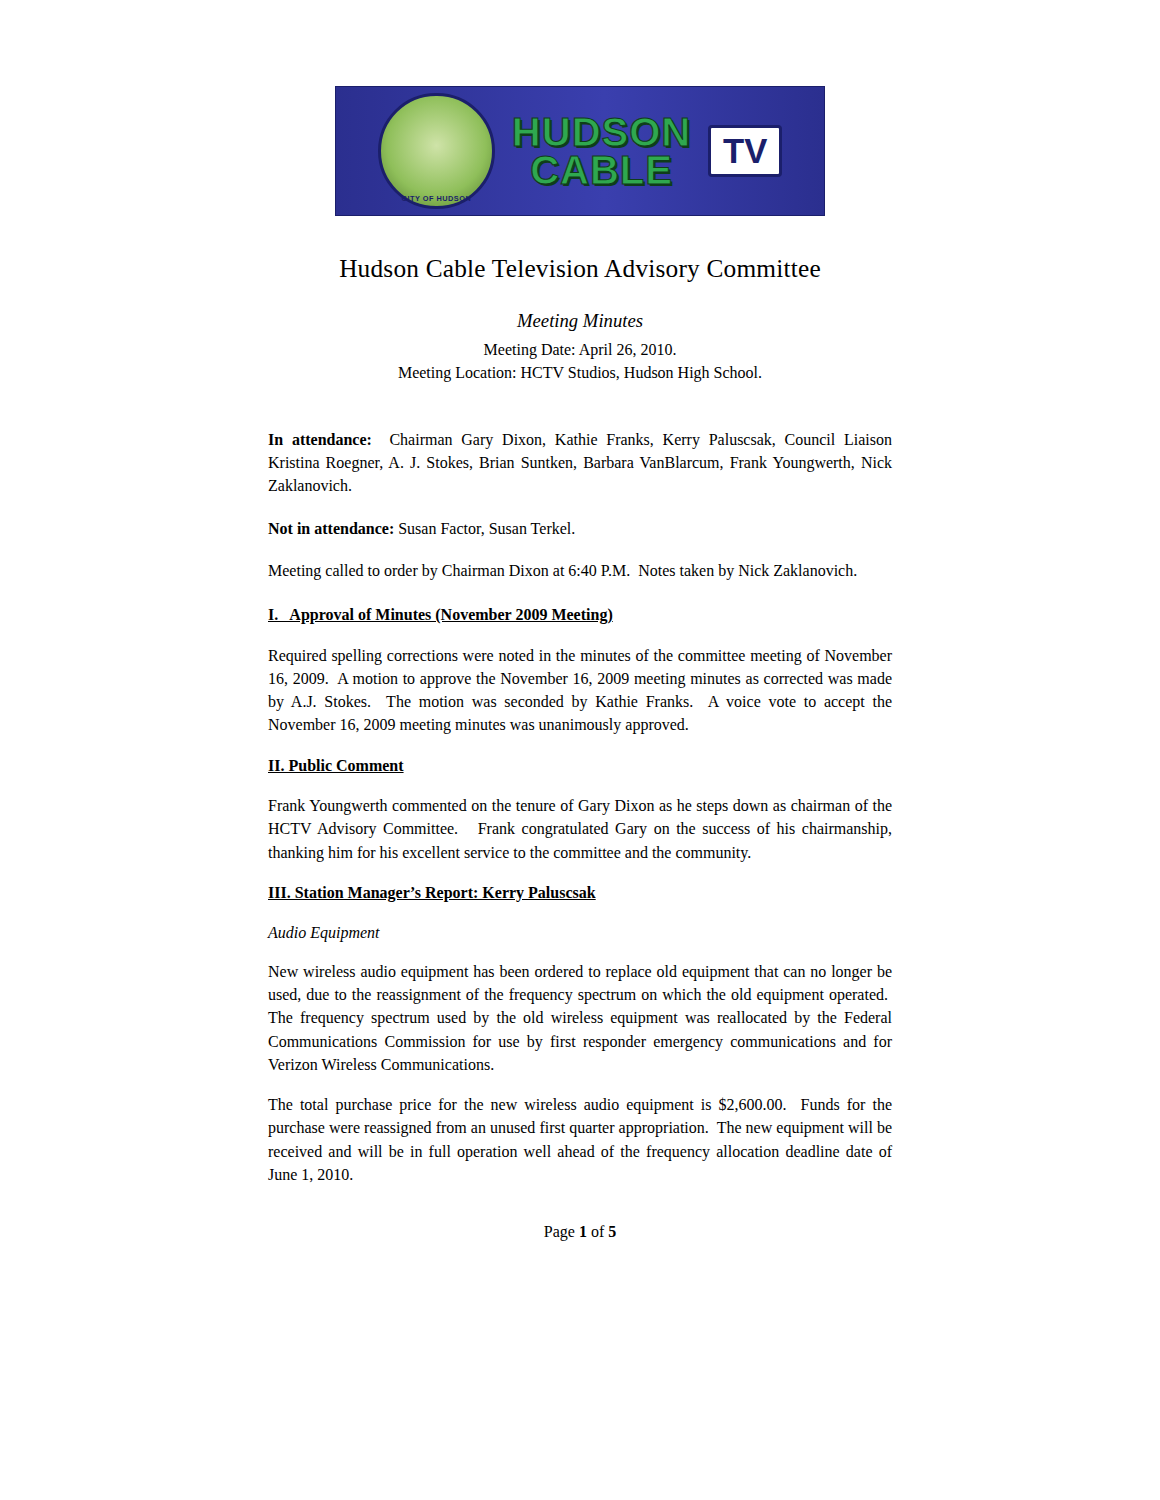HUDSON
CABLE
TV
Hudson Cable Television Advisory Committee
Meeting Minutes Meeting Date: April 26, 2010. Meeting Location: HCTV Studios, Hudson High School.
In attendance: Chairman Gary Dixon, Kathie Franks, Kerry Paluscsak, Council Liaison Kristina Roegner, A. J. Stokes, Brian Suntken, Barbara VanBlarcum, Frank Youngwerth, Nick Zaklanovich.
Not in attendance: Susan Factor, Susan Terkel.
Meeting called to order by Chairman Dixon at 6:40 P.M. Notes taken by Nick Zaklanovich.
I. Approval of Minutes (November 2009 Meeting)
Required spelling corrections were noted in the minutes of the committee meeting of November 16, 2009. A motion to approve the November 16, 2009 meeting minutes as corrected was made by A.J. Stokes. The motion was seconded by Kathie Franks. A voice vote to accept the November 16, 2009 meeting minutes was unanimously approved.
II. Public Comment
Frank Youngwerth commented on the tenure of Gary Dixon as he steps down as chairman of the HCTV Advisory Committee. Frank congratulated Gary on the success of his chairmanship, thanking him for his excellent service to the committee and the community.
III. Station Manager’s Report: Kerry Paluscsak
Audio Equipment
New wireless audio equipment has been ordered to replace old equipment that can no longer be used, due to the reassignment of the frequency spectrum on which the old equipment operated. The frequency spectrum used by the old wireless equipment was reallocated by the Federal Communications Commission for use by first responder emergency communications and for Verizon Wireless Communications.
The total purchase price for the new wireless audio equipment is $2,600.00. Funds for the purchase were reassigned from an unused first quarter appropriation. The new equipment will be received and will be in full operation well ahead of the frequency allocation deadline date of June 1, 2010.
Page 1 of 5